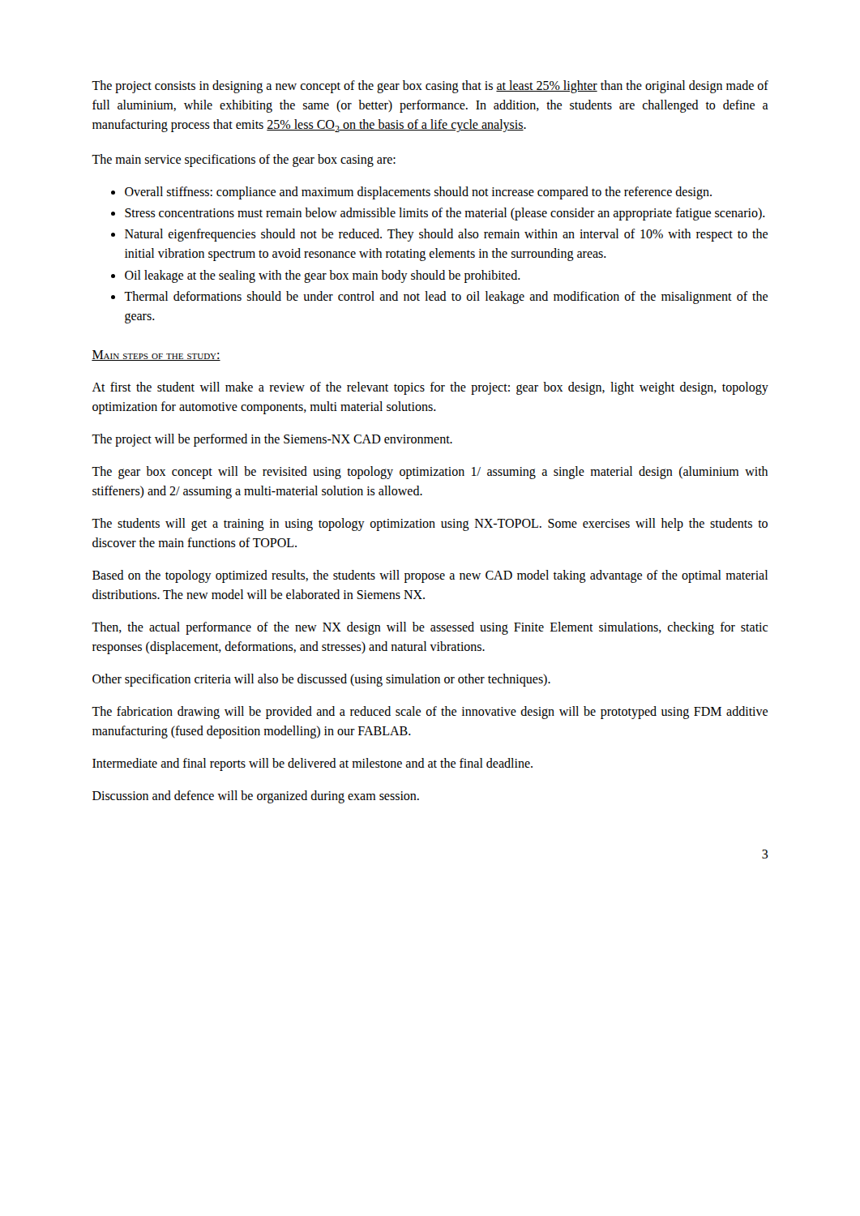The project consists in designing a new concept of the gear box casing that is at least 25% lighter than the original design made of full aluminium, while exhibiting the same (or better) performance. In addition, the students are challenged to define a manufacturing process that emits 25% less CO2 on the basis of a life cycle analysis.
The main service specifications of the gear box casing are:
Overall stiffness: compliance and maximum displacements should not increase compared to the reference design.
Stress concentrations must remain below admissible limits of the material (please consider an appropriate fatigue scenario).
Natural eigenfrequencies should not be reduced. They should also remain within an interval of 10% with respect to the initial vibration spectrum to avoid resonance with rotating elements in the surrounding areas.
Oil leakage at the sealing with the gear box main body should be prohibited.
Thermal deformations should be under control and not lead to oil leakage and modification of the misalignment of the gears.
Main steps of the study:
At first the student will make a review of the relevant topics for the project: gear box design, light weight design, topology optimization for automotive components, multi material solutions.
The project will be performed in the Siemens-NX CAD environment.
The gear box concept will be revisited using topology optimization 1/ assuming a single material design (aluminium with stiffeners) and 2/ assuming a multi-material solution is allowed.
The students will get a training in using topology optimization using NX-TOPOL. Some exercises will help the students to discover the main functions of TOPOL.
Based on the topology optimized results, the students will propose a new CAD model taking advantage of the optimal material distributions. The new model will be elaborated in Siemens NX.
Then, the actual performance of the new NX design will be assessed using Finite Element simulations, checking for static responses (displacement, deformations, and stresses) and natural vibrations.
Other specification criteria will also be discussed (using simulation or other techniques).
The fabrication drawing will be provided and a reduced scale of the innovative design will be prototyped using FDM additive manufacturing (fused deposition modelling) in our FABLAB.
Intermediate and final reports will be delivered at milestone and at the final deadline.
Discussion and defence will be organized during exam session.
3